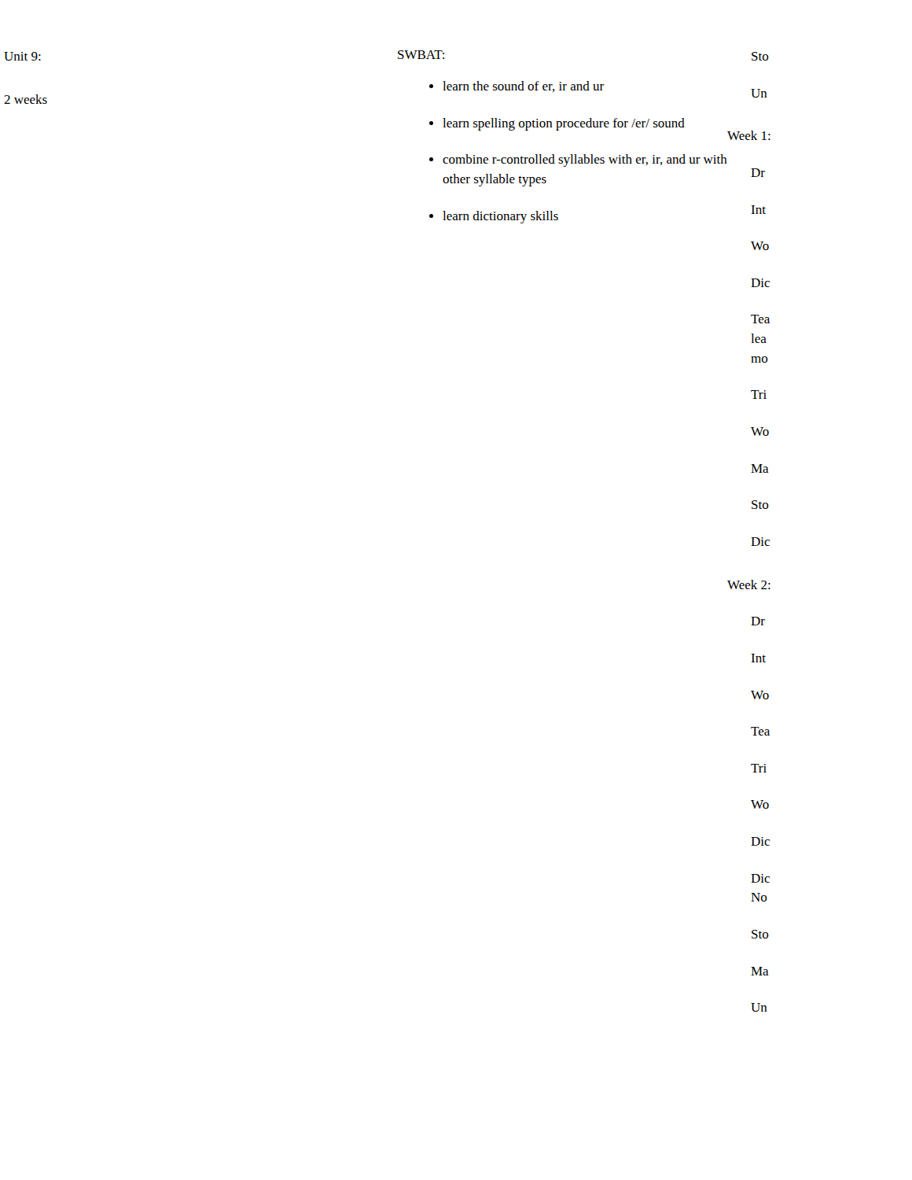| Unit 9: 2 weeks | SWBAT: learn the sound of er, ir and ur learn spelling option procedure for /er/ sound combine r-controlled syllables with er, ir, and ur with other syllable types learn dictionary skills | Sto Un Week 1: Dr Int Wo Dic Tea lea mo Tri Wo Ma Sto Dic Week 2: Dr Int Wo Tea Tri Wo Dic Dic No Sto Ma Un |